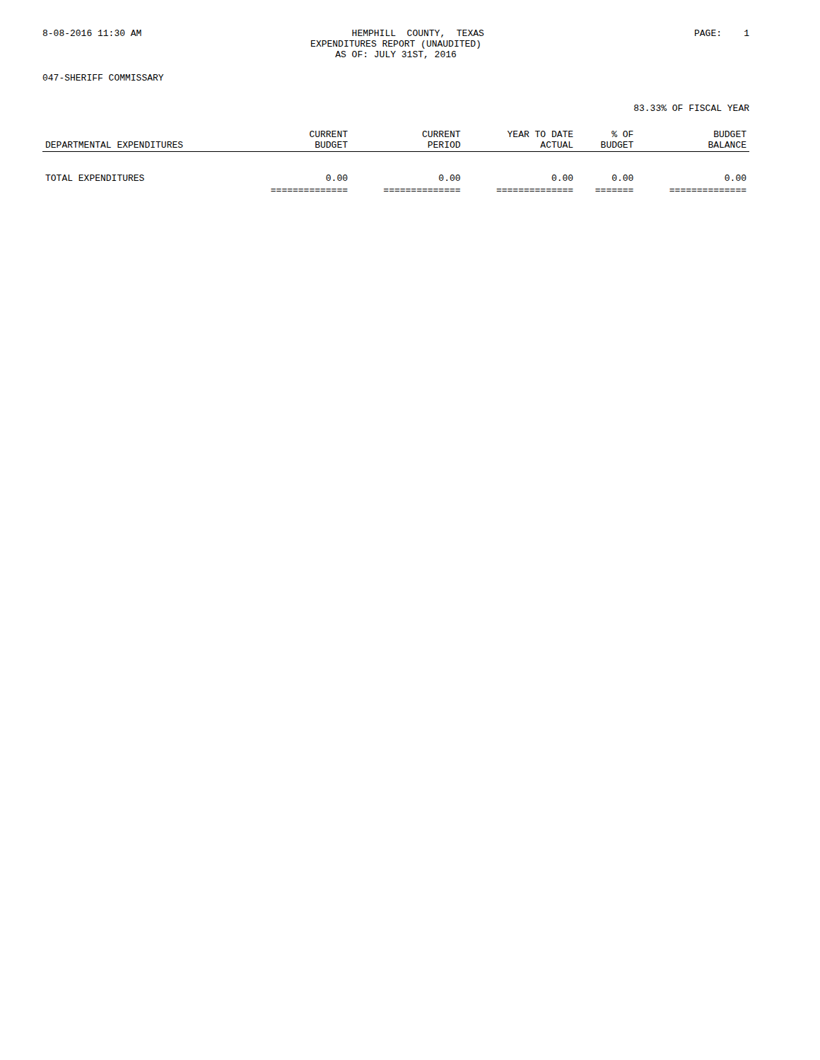8-08-2016 11:30 AM
HEMPHILL COUNTY, TEXAS
PAGE: 1
EXPENDITURES REPORT (UNAUDITED)
AS OF: JULY 31ST, 2016
047-SHERIFF COMMISSARY
83.33% OF FISCAL YEAR
| | CURRENT | CURRENT | YEAR TO DATE | % OF | BUDGET |
| --- | --- | --- | --- | --- | --- |
| DEPARTMENTAL EXPENDITURES | BUDGET | PERIOD | ACTUAL | BUDGET | BALANCE |
| TOTAL EXPENDITURES | 0.00 | 0.00 | 0.00 | 0.00 | 0.00 |
| | ============== | ============== | ============== | ======= | ============== |